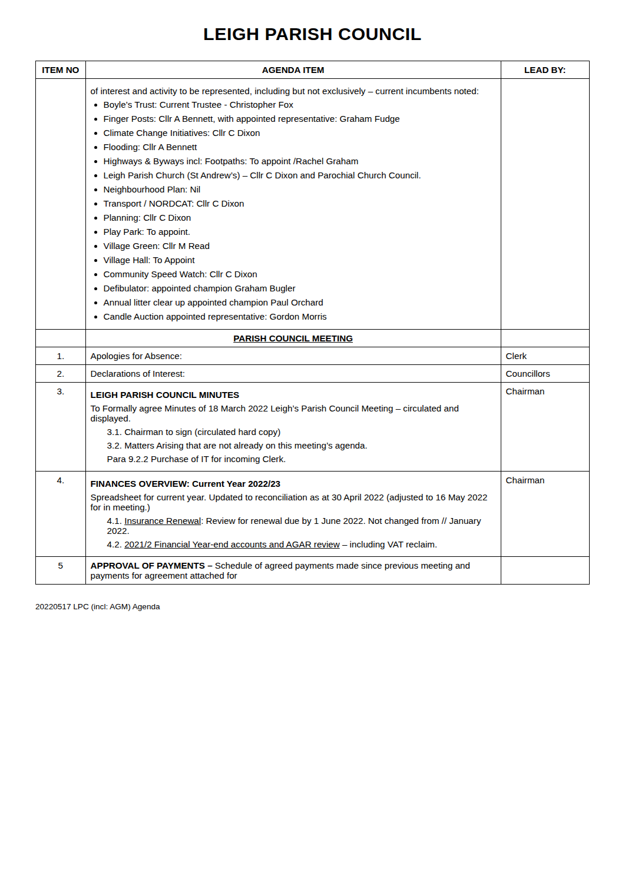LEIGH PARISH COUNCIL
| ITEM NO | AGENDA ITEM | LEAD BY: |
| --- | --- | --- |
| | of interest and activity to be represented, including but not exclusively – current incumbents noted: Boyle’s Trust: Current Trustee - Christopher Fox Finger Posts: Cllr A Bennett, with appointed representative: Graham Fudge Climate Change Initiatives: Cllr C Dixon Flooding: Cllr A Bennett Highways & Byways incl: Footpaths: To appoint /Rachel Graham Leigh Parish Church (St Andrew’s) – Cllr C Dixon and Parochial Church Council. Neighbourhood Plan: Nil Transport / NORDCAT: Cllr C Dixon Planning: Cllr C Dixon Play Park: To appoint. Village Green: Cllr M Read Village Hall: To Appoint Community Speed Watch: Cllr C Dixon Defibulator: appointed champion Graham Bugler Annual litter clear up appointed champion Paul Orchard Candle Auction appointed representative: Gordon Morris | |
| | PARISH COUNCIL MEETING | |
| 1. | Apologies for Absence: | Clerk |
| 2. | Declarations of Interest: | Councillors |
| 3. | LEIGH PARISH COUNCIL MINUTES To Formally agree Minutes of 18 March 2022 Leigh’s Parish Council Meeting – circulated and displayed. 3.1. Chairman to sign (circulated hard copy) 3.2. Matters Arising that are not already on this meeting’s agenda. Para 9.2.2 Purchase of IT for incoming Clerk. | Chairman |
| 4. | FINANCES OVERVIEW: Current Year 2022/23 Spreadsheet for current year. Updated to reconciliation as at 30 April 2022 (adjusted to 16 May 2022 for in meeting.) 4.1. Insurance Renewal : Review for renewal due by 1 June 2022. Not changed from // January 2022. 4.2. 2021/2 Financial Year-end accounts and AGAR review – including VAT reclaim. | Chairman |
| 5 | APPROVAL OF PAYMENTS – Schedule of agreed payments made since previous meeting and payments for agreement attached for | |
20220517 LPC (incl: AGM) Agenda